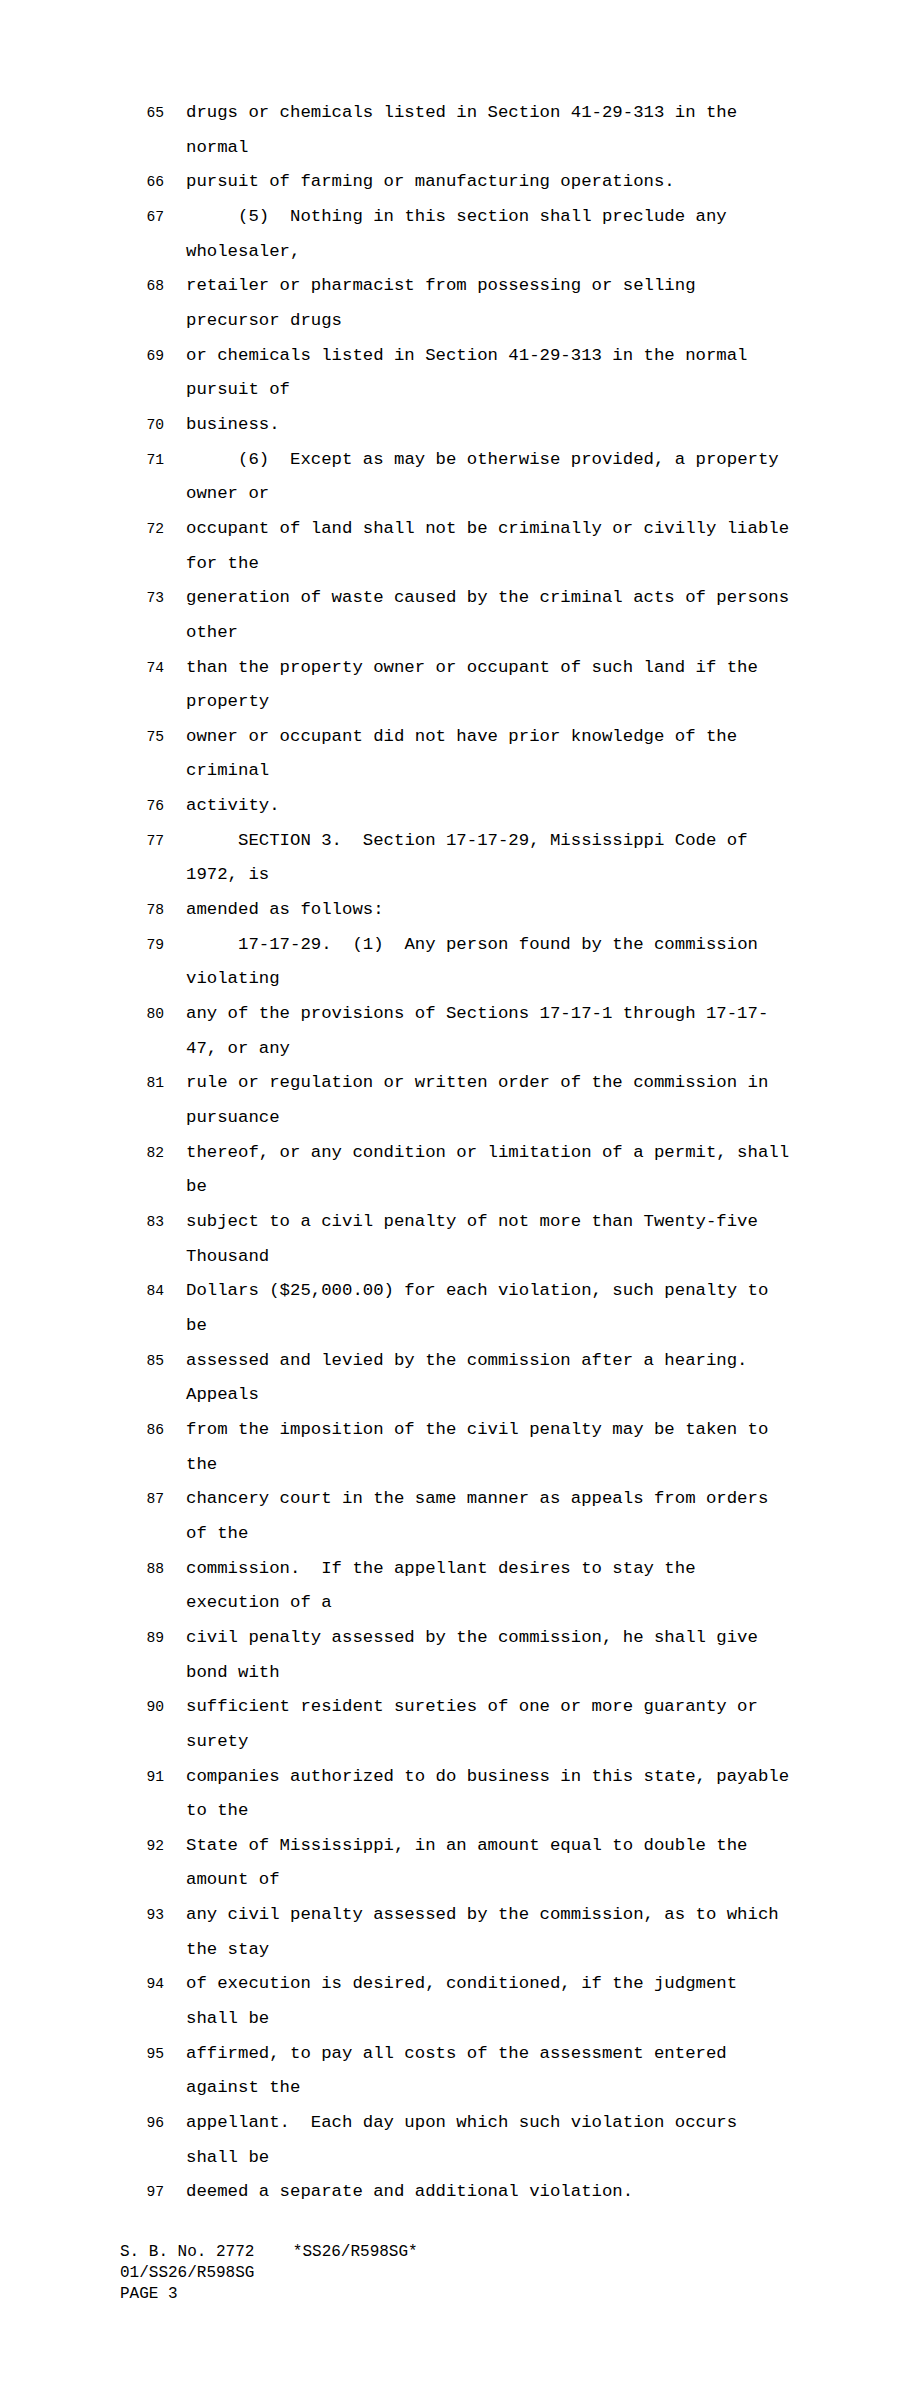65 drugs or chemicals listed in Section 41-29-313 in the normal
66 pursuit of farming or manufacturing operations.
67 (5) Nothing in this section shall preclude any wholesaler,
68 retailer or pharmacist from possessing or selling precursor drugs
69 or chemicals listed in Section 41-29-313 in the normal pursuit of
70 business.
71 (6) Except as may be otherwise provided, a property owner or
72 occupant of land shall not be criminally or civilly liable for the
73 generation of waste caused by the criminal acts of persons other
74 than the property owner or occupant of such land if the property
75 owner or occupant did not have prior knowledge of the criminal
76 activity.
77 SECTION 3. Section 17-17-29, Mississippi Code of 1972, is
78 amended as follows:
79 17-17-29. (1) Any person found by the commission violating
80 any of the provisions of Sections 17-17-1 through 17-17-47, or any
81 rule or regulation or written order of the commission in pursuance
82 thereof, or any condition or limitation of a permit, shall be
83 subject to a civil penalty of not more than Twenty-five Thousand
84 Dollars ($25,000.00) for each violation, such penalty to be
85 assessed and levied by the commission after a hearing. Appeals
86 from the imposition of the civil penalty may be taken to the
87 chancery court in the same manner as appeals from orders of the
88 commission. If the appellant desires to stay the execution of a
89 civil penalty assessed by the commission, he shall give bond with
90 sufficient resident sureties of one or more guaranty or surety
91 companies authorized to do business in this state, payable to the
92 State of Mississippi, in an amount equal to double the amount of
93 any civil penalty assessed by the commission, as to which the stay
94 of execution is desired, conditioned, if the judgment shall be
95 affirmed, to pay all costs of the assessment entered against the
96 appellant. Each day upon which such violation occurs shall be
97 deemed a separate and additional violation.
S. B. No. 2772 *SS26/R598SG*
01/SS26/R598SG
PAGE 3